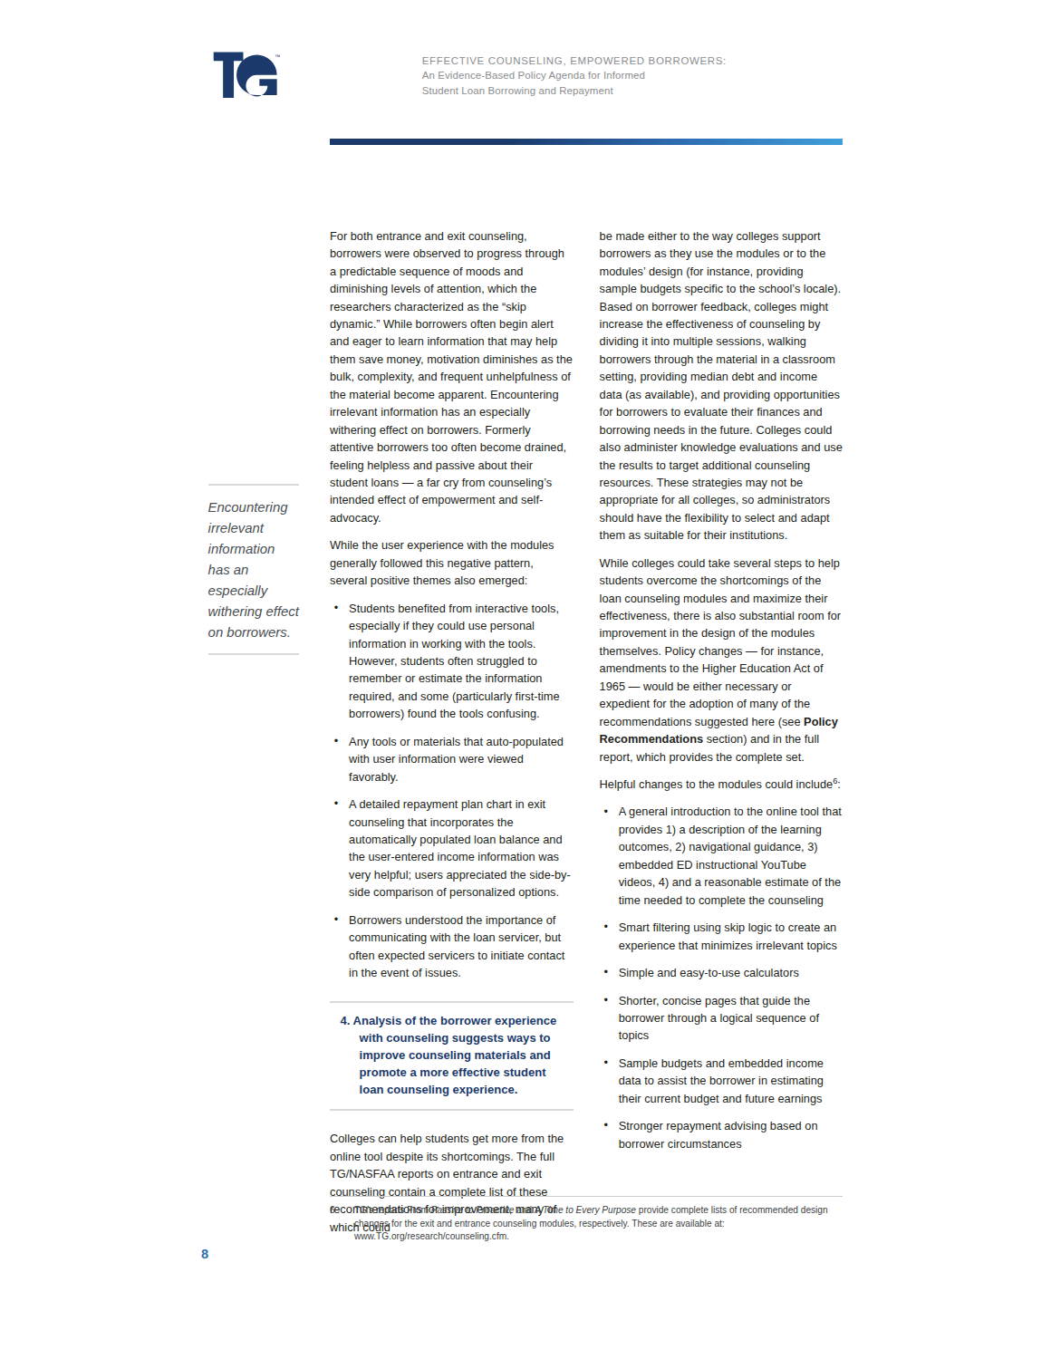™
EFFECTIVE COUNSELING, EMPOWERED BORROWERS:
An Evidence-Based Policy Agenda for Informed
Student Loan Borrowing and Repayment
Encountering irrelevant information has an especially withering effect on borrowers.
For both entrance and exit counseling, borrowers were observed to progress through a predictable sequence of moods and diminishing levels of attention, which the researchers characterized as the “skip dynamic.” While borrowers often begin alert and eager to learn information that may help them save money, motivation diminishes as the bulk, complexity, and frequent unhelpfulness of the material become apparent. Encountering irrelevant information has an especially withering effect on borrowers. Formerly attentive borrowers too often become drained, feeling helpless and passive about their student loans — a far cry from counseling’s intended effect of empowerment and self-advocacy.
While the user experience with the modules generally followed this negative pattern, several positive themes also emerged:
Students benefited from interactive tools, especially if they could use personal information in working with the tools. However, students often struggled to remember or estimate the information required, and some (particularly first-time borrowers) found the tools confusing.
Any tools or materials that auto-populated with user information were viewed favorably.
A detailed repayment plan chart in exit counseling that incorporates the automatically populated loan balance and the user-entered income information was very helpful; users appreciated the side-by-side comparison of personalized options.
Borrowers understood the importance of communicating with the loan servicer, but often expected servicers to initiate contact in the event of issues.
4. Analysis of the borrower experience with counseling suggests ways to improve counseling materials and promote a more effective student loan counseling experience.
Colleges can help students get more from the online tool despite its shortcomings. The full TG/NASFAA reports on entrance and exit counseling contain a complete list of these recommendations for improvement, many of which could
be made either to the way colleges support borrowers as they use the modules or to the modules’ design (for instance, providing sample budgets specific to the school’s locale). Based on borrower feedback, colleges might increase the effectiveness of counseling by dividing it into multiple sessions, walking borrowers through the material in a classroom setting, providing median debt and income data (as available), and providing opportunities for borrowers to evaluate their finances and borrowing needs in the future. Colleges could also administer knowledge evaluations and use the results to target additional counseling resources. These strategies may not be appropriate for all colleges, so administrators should have the flexibility to select and adapt them as suitable for their institutions.
While colleges could take several steps to help students overcome the shortcomings of the loan counseling modules and maximize their effectiveness, there is also substantial room for improvement in the design of the modules themselves. Policy changes — for instance, amendments to the Higher Education Act of 1965 — would be either necessary or expedient for the adoption of many of the recommendations suggested here (see Policy Recommendations section) and in the full report, which provides the complete set.
Helpful changes to the modules could include6:
A general introduction to the online tool that provides 1) a description of the learning outcomes, 2) navigational guidance, 3) embedded ED instructional YouTube videos, 4) and a reasonable estimate of the time needed to complete the counseling
Smart filtering using skip logic to create an experience that minimizes irrelevant topics
Simple and easy-to-use calculators
Shorter, concise pages that guide the borrower through a logical sequence of topics
Sample budgets and embedded income data to assist the borrower in estimating their current budget and future earnings
Stronger repayment advising based on borrower circumstances
6
TG’s reports From Passive to Proactive and A Time to Every Purpose provide complete lists of recommended design changes for the exit and entrance counseling modules, respectively. These are available at: www.TG.org/research/counseling.cfm.
8